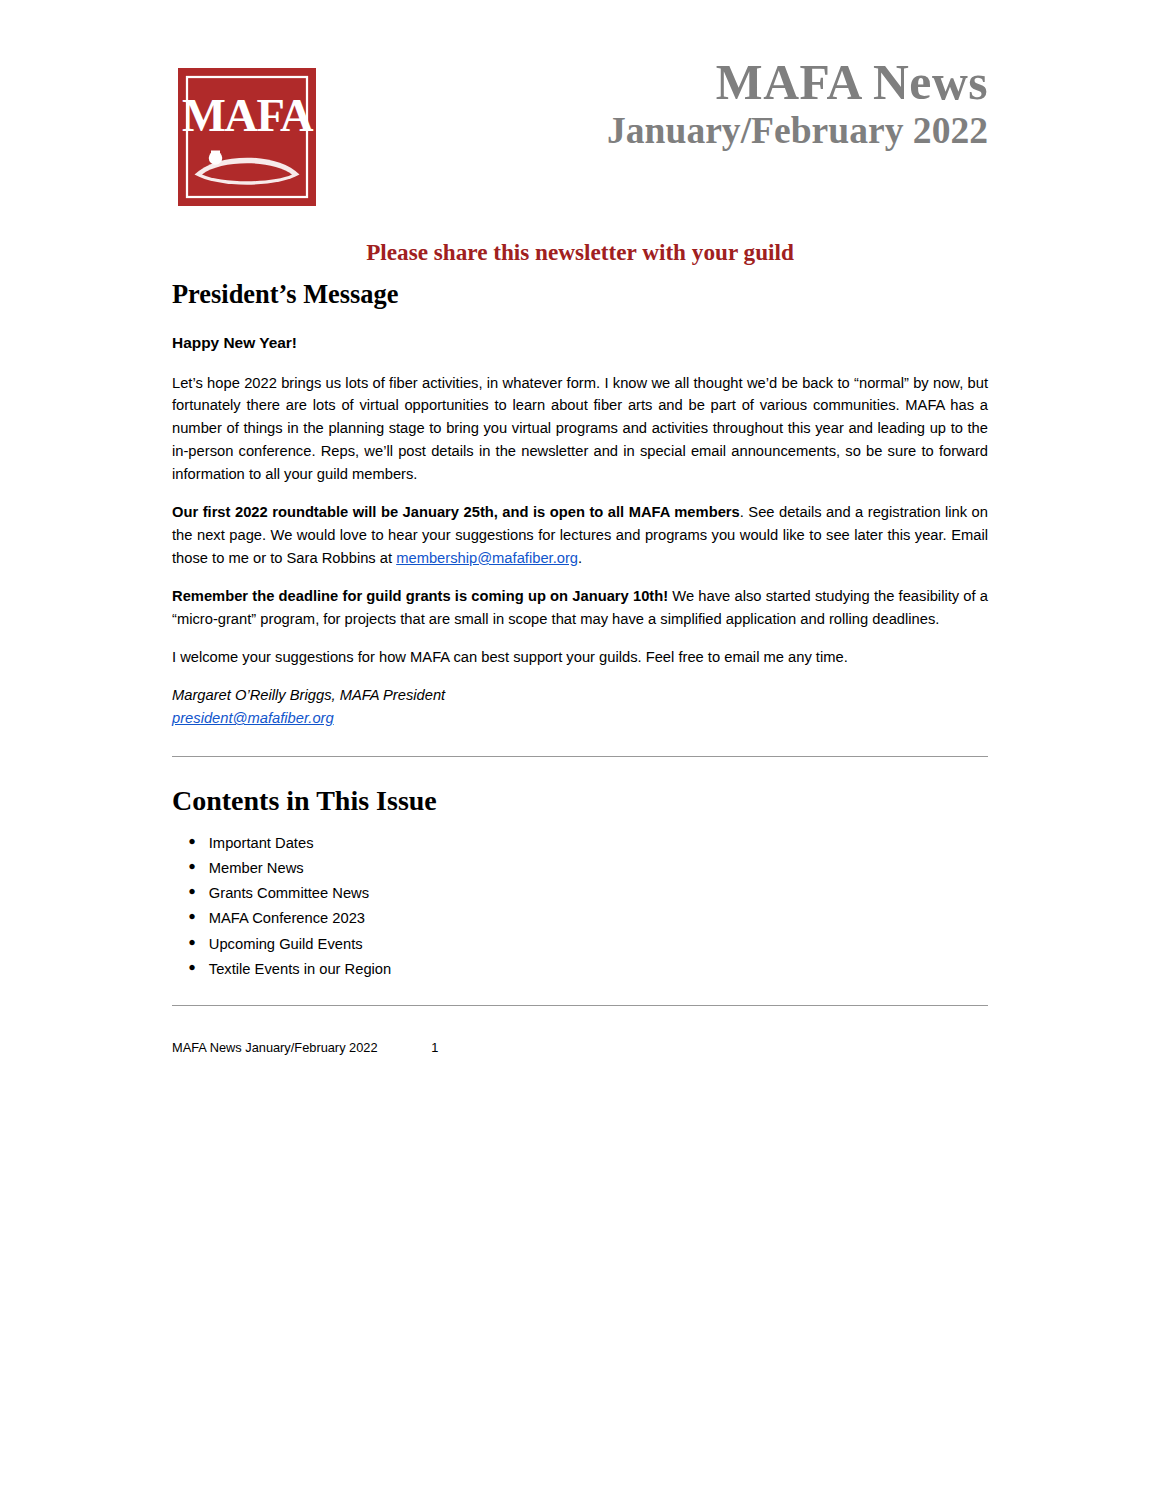MAFA
MAFA News
January/February 2022
Please share this newsletter with your guild
President’s Message
Happy New Year!
Let’s hope 2022 brings us lots of fiber activities, in whatever form. I know we all thought we’d be back to “normal” by now, but fortunately there are lots of virtual opportunities to learn about fiber arts and be part of various communities. MAFA has a number of things in the planning stage to bring you virtual programs and activities throughout this year and leading up to the in-person conference. Reps, we’ll post details in the newsletter and in special email announcements, so be sure to forward information to all your guild members.
Our first 2022 roundtable will be January 25th, and is open to all MAFA members. See details and a registration link on the next page. We would love to hear your suggestions for lectures and programs you would like to see later this year. Email those to me or to Sara Robbins at membership@mafafiber.org.
Remember the deadline for guild grants is coming up on January 10th! We have also started studying the feasibility of a “micro-grant” program, for projects that are small in scope that may have a simplified application and rolling deadlines.
I welcome your suggestions for how MAFA can best support your guilds. Feel free to email me any time.
Margaret O’Reilly Briggs, MAFA President
president@mafafiber.org
Contents in This Issue
Important Dates
Member News
Grants Committee News
MAFA Conference 2023
Upcoming Guild Events
Textile Events in our Region
MAFA News January/February 2022 1